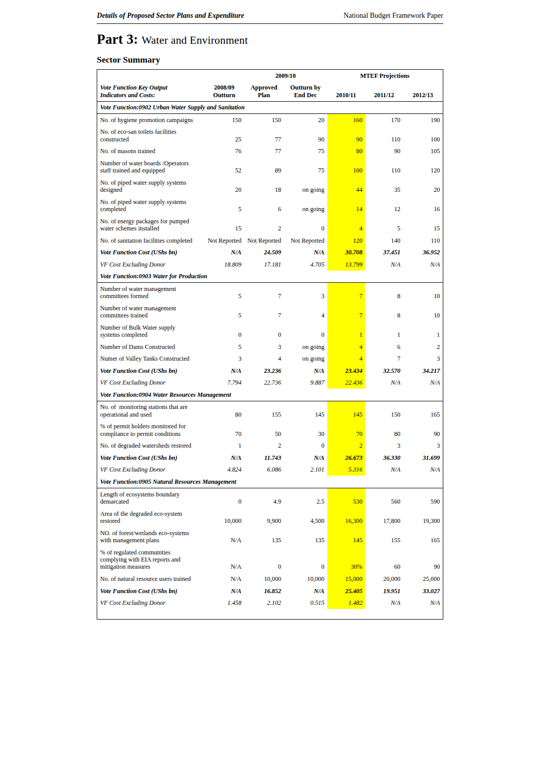Details of Proposed Sector Plans and Expenditure
National Budget Framework Paper
Part 3: Water and Environment
Sector Summary
| | | 2009/10 | MTEF Projections |
| Vote Function Key Output Indicators and Costs: | 2008/09 Outturn | Approved Plan | Outturn by End Dec | 2010/11 | 2011/12 | 2012/13 |
| Vote Function:0902 Urban Water Supply and Sanitation |
| No. of hygiene promotion campaigns | 150 | 150 | 20 | 160 | 170 | 190 |
| No. of eco-san toilets facilities constructed | 25 | 77 | 90 | 90 | 110 | 100 |
| No. of masons trained | 76 | 77 | 75 | 80 | 90 | 105 |
| Number of water boards /Operators staff trained and equipped | 52 | 89 | 75 | 100 | 110 | 120 |
| No. of piped water supply systems designed | 20 | 18 | on going | 44 | 35 | 20 |
| No. of piped water supply systems completed | 5 | 6 | on going | 14 | 12 | 16 |
| No. of energy packages for pumped water schemes installed | 15 | 2 | 0 | 4 | 5 | 15 |
| No. of sanitation facilities completed | Not Reported | Not Reported | Not Reported | 120 | 140 | 110 |
| Vote Function Cost (UShs bn) | N/A | 24.509 | N/A | 30.708 | 37.451 | 36.952 |
| VF Cost Excluding Donor | 18.809 | 17.181 | 4.705 | 13.799 | N/A | N/A |
| Vote Function:0903 Water for Production |
| Number of water management committees formed | 5 | 7 | 3 | 7 | 8 | 10 |
| Number of water management committees trained | 5 | 7 | 4 | 7 | 8 | 10 |
| Number of Bulk Water supply systems completed | 0 | 0 | 0 | 1 | 1 | 1 |
| Number of Dams Constructed | 5 | 3 | on going | 4 | 6 | 2 |
| Numer of Valley Tanks Constructed | 3 | 4 | on going | 4 | 7 | 3 |
| Vote Function Cost (UShs bn) | N/A | 23.236 | N/A | 23.434 | 32.570 | 34.217 |
| VF Cost Excluding Donor | 7.794 | 22.736 | 9.887 | 22.436 | N/A | N/A |
| Vote Function:0904 Water Resources Management |
| No. of monitoring stations that are operational and used | 80 | 155 | 145 | 145 | 150 | 165 |
| % of permit holders monitored for compliance to permit conditions | 70 | 50 | 30 | 70 | 80 | 90 |
| No. of degraded watersheds restored | 1 | 2 | 0 | 2 | 3 | 3 |
| Vote Function Cost (UShs bn) | N/A | 11.743 | N/A | 26.673 | 36.330 | 31.699 |
| VF Cost Excluding Donor | 4.824 | 6.086 | 2.101 | 5.316 | N/A | N/A |
| Vote Function:0905 Natural Resources Management |
| Length of ecosystems boundary demarcated | 0 | 4.9 | 2.5 | 530 | 560 | 590 |
| Area of the degraded eco-system restored | 10,000 | 9,900 | 4,500 | 16,300 | 17,800 | 19,300 |
| NO. of forest/wetlands eco-systems with management plans | N/A | 135 | 135 | 145 | 155 | 165 |
| % of regulated communities complying with EIA reports and mitigation measures | N/A | 0 | 0 | 30% | 60 | 90 |
| No. of natural resource users trained | N/A | 10,000 | 10,000 | 15,000 | 20,000 | 25,000 |
| Vote Function Cost (UShs bn) | N/A | 16.852 | N/A | 25.405 | 19.951 | 33.027 |
| VF Cost Excluding Donor | 1.458 | 2.102 | 0.515 | 1.482 | N/A | N/A |